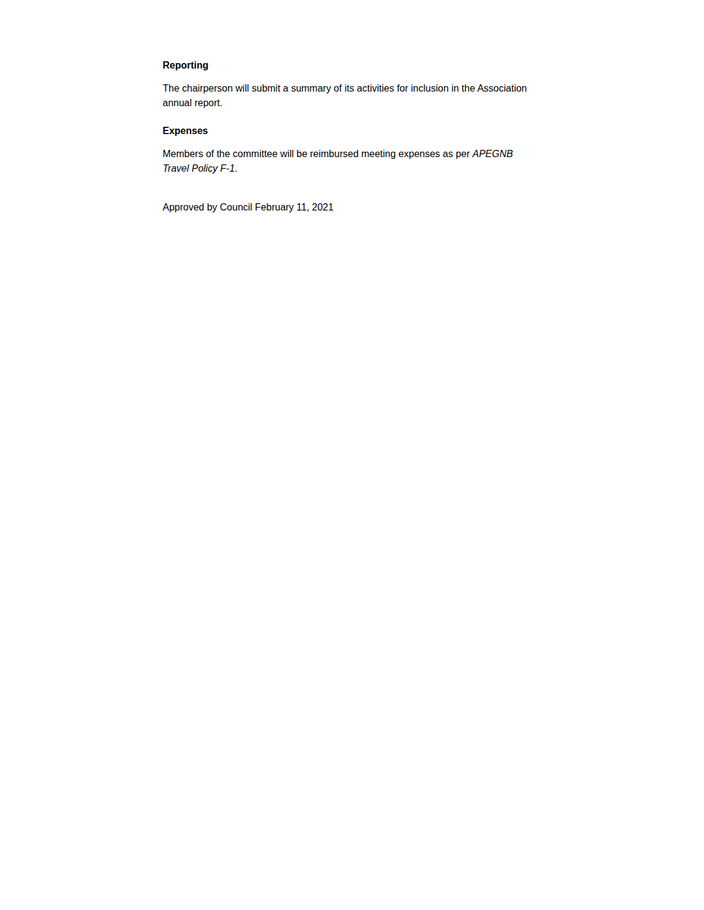Reporting
The chairperson will submit a summary of its activities for inclusion in the Association annual report.
Expenses
Members of the committee will be reimbursed meeting expenses as per APEGNB Travel Policy F-1.
Approved by Council February 11, 2021